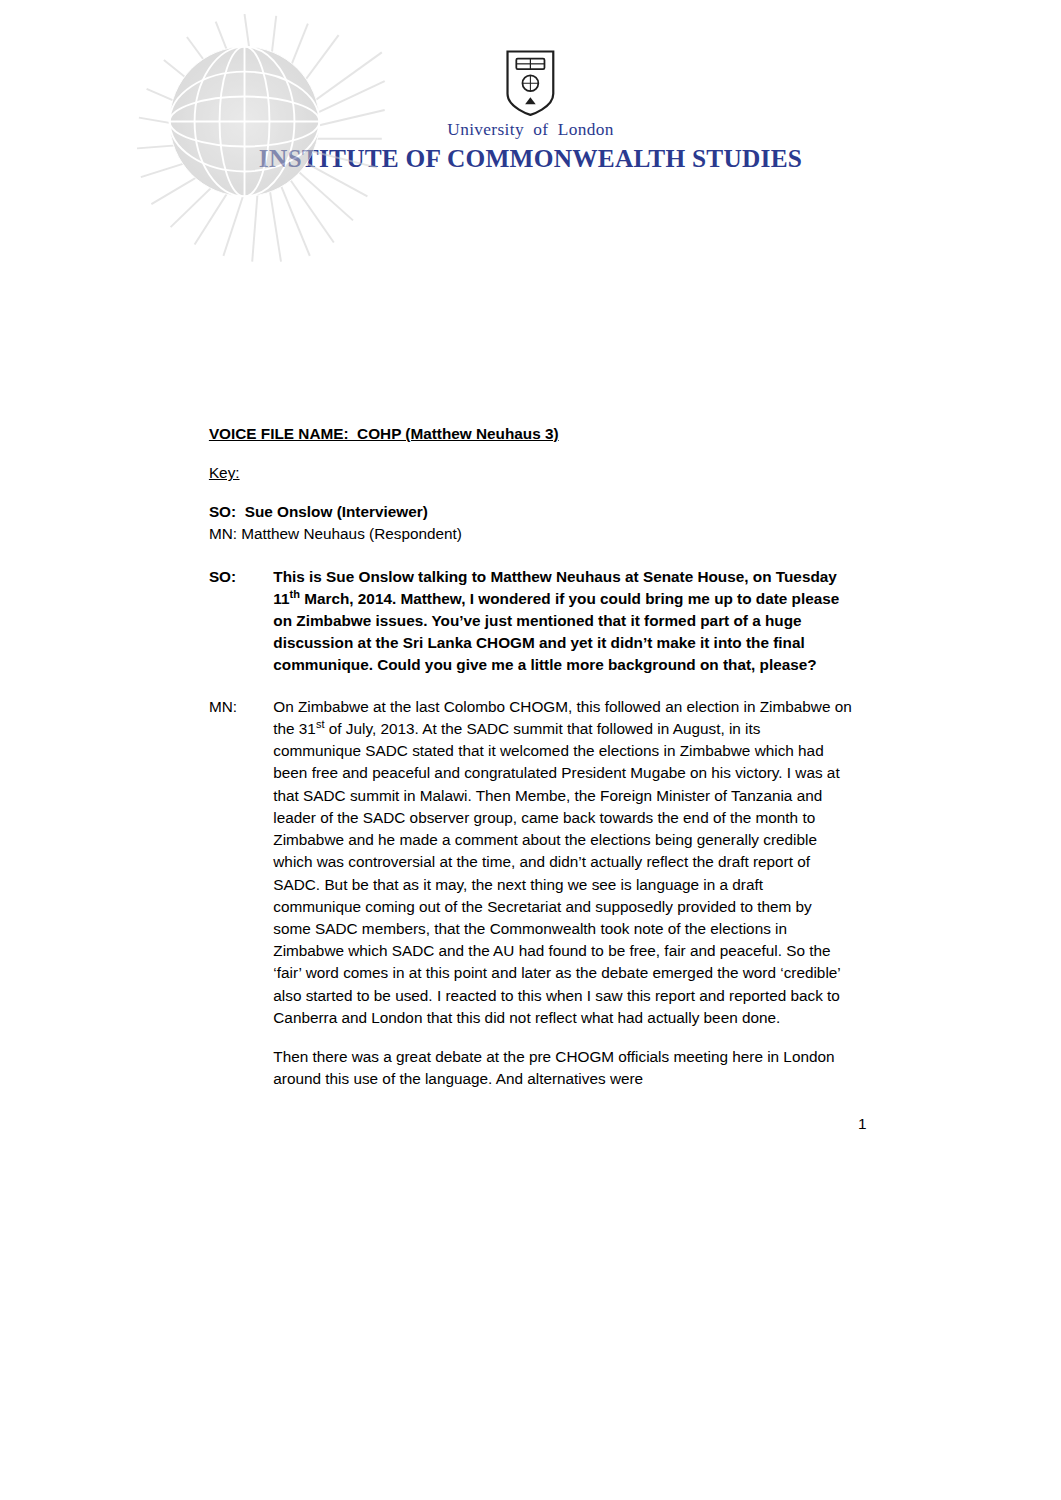University of London
INSTITUTE OF COMMONWEALTH STUDIES
VOICE FILE NAME: COHP (Matthew Neuhaus 3)
Key:
SO: Sue Onslow (Interviewer)
MN: Matthew Neuhaus (Respondent)
SO:
This is Sue Onslow talking to Matthew Neuhaus at Senate House, on Tuesday 11th March, 2014. Matthew, I wondered if you could bring me up to date please on Zimbabwe issues. You’ve just mentioned that it formed part of a huge discussion at the Sri Lanka CHOGM and yet it didn’t make it into the final communique. Could you give me a little more background on that, please?
MN:
On Zimbabwe at the last Colombo CHOGM, this followed an election in Zimbabwe on the 31st of July, 2013. At the SADC summit that followed in August, in its communique SADC stated that it welcomed the elections in Zimbabwe which had been free and peaceful and congratulated President Mugabe on his victory. I was at that SADC summit in Malawi. Then Membe, the Foreign Minister of Tanzania and leader of the SADC observer group, came back towards the end of the month to Zimbabwe and he made a comment about the elections being generally credible which was controversial at the time, and didn’t actually reflect the draft report of SADC. But be that as it may, the next thing we see is language in a draft communique coming out of the Secretariat and supposedly provided to them by some SADC members, that the Commonwealth took note of the elections in Zimbabwe which SADC and the AU had found to be free, fair and peaceful. So the ‘fair’ word comes in at this point and later as the debate emerged the word ‘credible’ also started to be used. I reacted to this when I saw this report and reported back to Canberra and London that this did not reflect what had actually been done.
Then there was a great debate at the pre CHOGM officials meeting here in London around this use of the language. And alternatives were
1